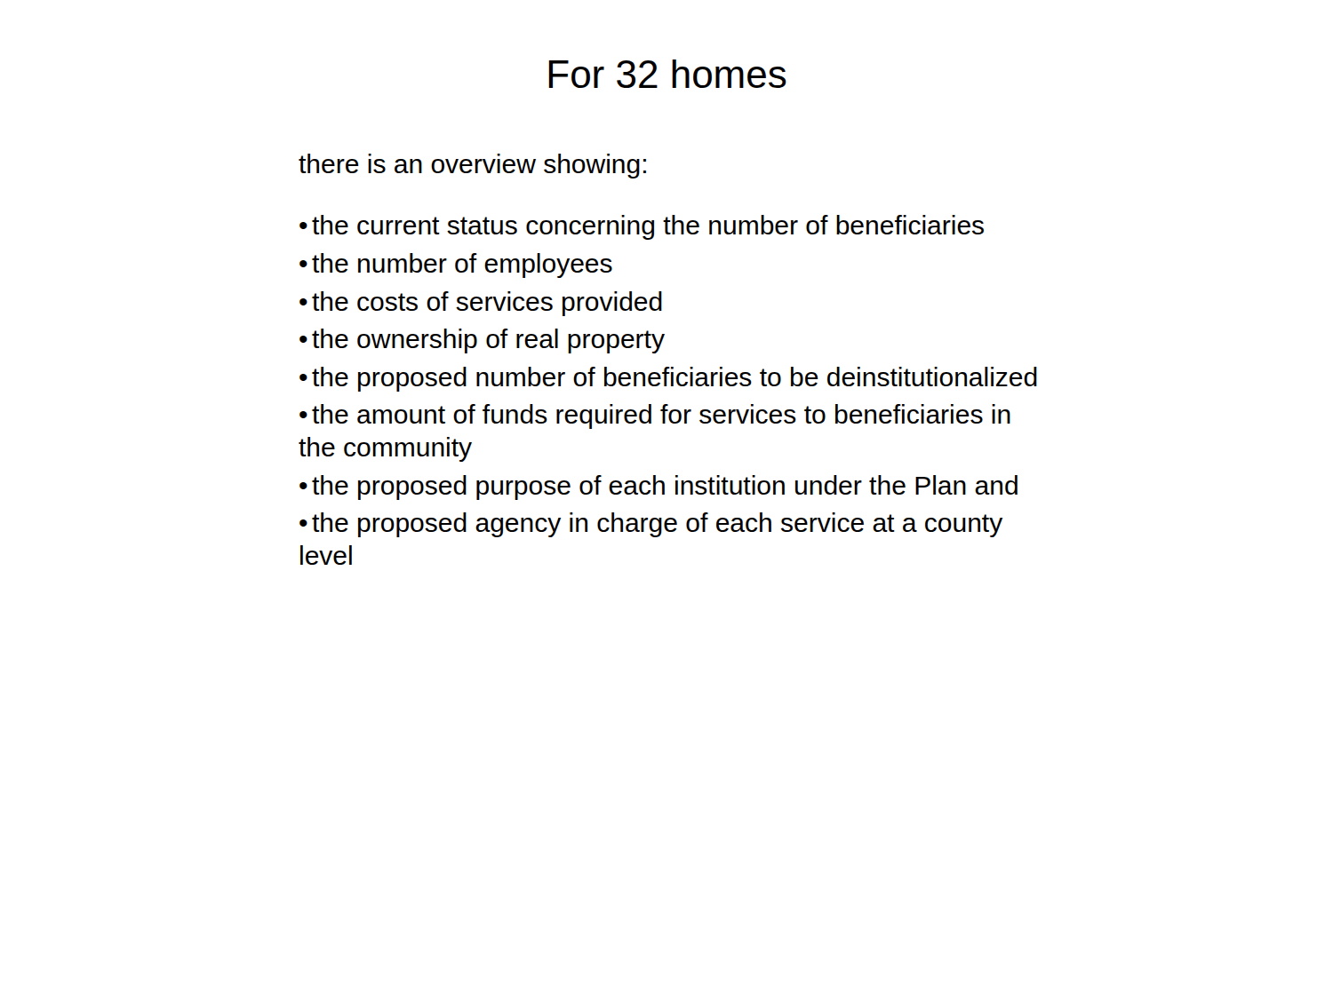For 32 homes
there is an overview showing:
the current status concerning the number of beneficiaries
the number of employees
the costs of services provided
the ownership of real property
the proposed number of beneficiaries to be deinstitutionalized
the amount of funds required for services to beneficiaries in the community
the proposed purpose of each institution under the Plan and
the proposed agency in charge of each service at a county level